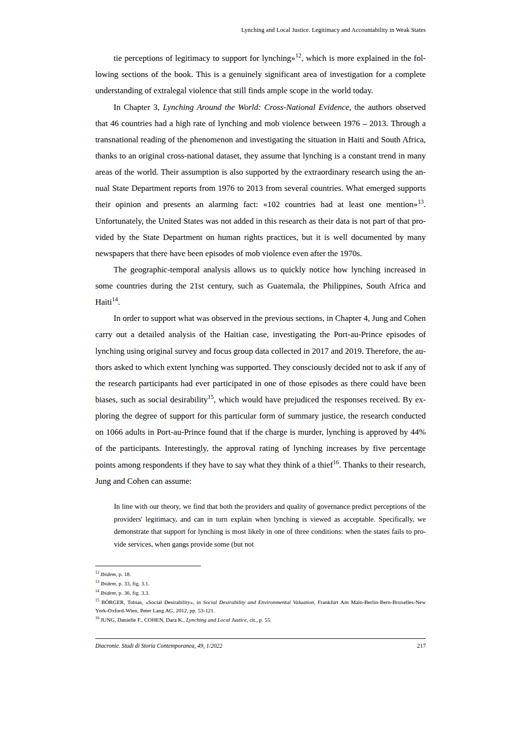Lynching and Local Justice. Legitimacy and Accountability in Weak States
tie perceptions of legitimacy to support for lynching»12, which is more explained in the following sections of the book. This is a genuinely significant area of investigation for a complete understanding of extralegal violence that still finds ample scope in the world today.
In Chapter 3, Lynching Around the World: Cross-National Evidence, the authors observed that 46 countries had a high rate of lynching and mob violence between 1976 – 2013. Through a transnational reading of the phenomenon and investigating the situation in Haiti and South Africa, thanks to an original cross-national dataset, they assume that lynching is a constant trend in many areas of the world. Their assumption is also supported by the extraordinary research using the annual State Department reports from 1976 to 2013 from several countries. What emerged supports their opinion and presents an alarming fact: «102 countries had at least one mention»13. Unfortunately, the United States was not added in this research as their data is not part of that provided by the State Department on human rights practices, but it is well documented by many newspapers that there have been episodes of mob violence even after the 1970s.
The geographic-temporal analysis allows us to quickly notice how lynching increased in some countries during the 21st century, such as Guatemala, the Philippines, South Africa and Haiti14.
In order to support what was observed in the previous sections, in Chapter 4, Jung and Cohen carry out a detailed analysis of the Haitian case, investigating the Port-au-Prince episodes of lynching using original survey and focus group data collected in 2017 and 2019. Therefore, the authors asked to which extent lynching was supported. They consciously decided not to ask if any of the research participants had ever participated in one of those episodes as there could have been biases, such as social desirability15, which would have prejudiced the responses received. By exploring the degree of support for this particular form of summary justice, the research conducted on 1066 adults in Port-au-Prince found that if the charge is murder, lynching is approved by 44% of the participants. Interestingly, the approval rating of lynching increases by five percentage points among respondents if they have to say what they think of a thief16. Thanks to their research, Jung and Cohen can assume:
In line with our theory, we find that both the providers and quality of governance predict perceptions of the providers' legitimacy, and can in turn explain when lynching is viewed as acceptable. Specifically, we demonstrate that support for lynching is most likely in one of three conditions: when the states fails to provide services, when gangs provide some (but not
12 Ibidem, p. 18.
13 Ibidem, p. 33, fig. 3.1.
14 Ibidem, p. 36, fig. 3.3.
15 BÖRGER, Tobias, «Social Desirability», in Social Desirability and Environmental Valuation, Frankfurt Am Main-Berlin-Bern-Bruxelles-New York-Oxford-Wien, Peter Lang AG, 2012, pp. 53-121.
16 JUNG, Danielle F., COHEN, Dara K., Lynching and Local Justice, cit., p. 55.
Diacronie. Studi di Storia Contemporanea, 49, 1/2022 217